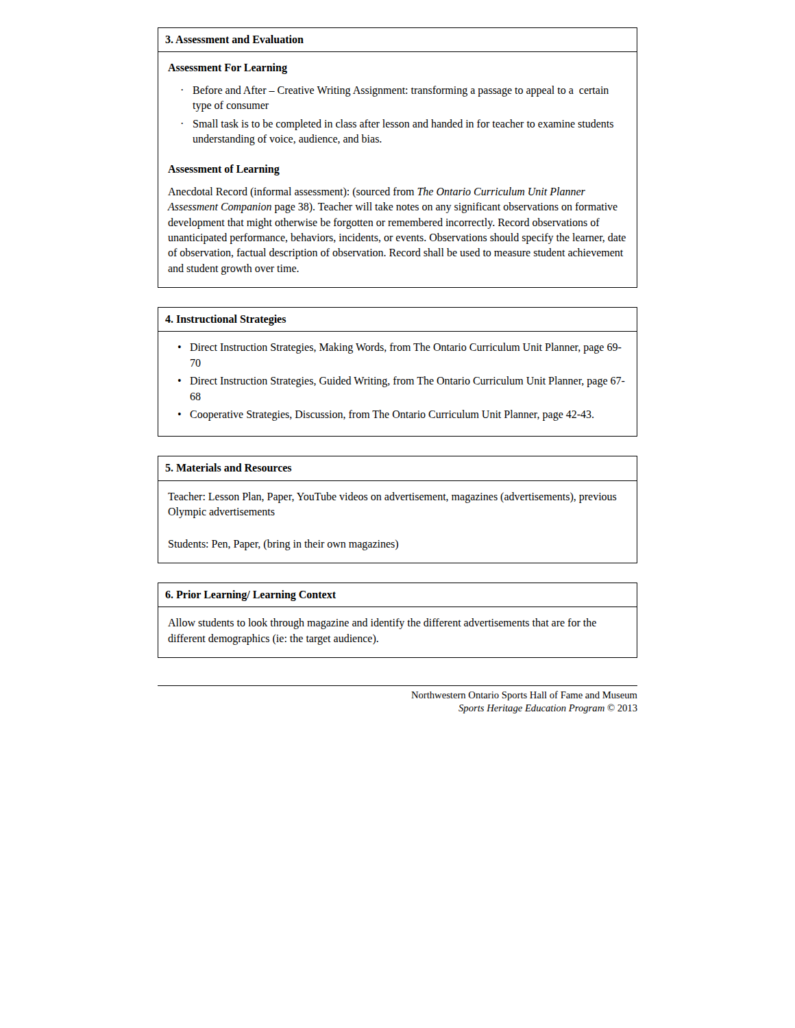3. Assessment and Evaluation
Assessment For Learning
Before and After – Creative Writing Assignment: transforming a passage to appeal to a certain type of consumer
Small task is to be completed in class after lesson and handed in for teacher to examine students understanding of voice, audience, and bias.
Assessment of Learning
Anecdotal Record (informal assessment): (sourced from The Ontario Curriculum Unit Planner Assessment Companion page 38). Teacher will take notes on any significant observations on formative development that might otherwise be forgotten or remembered incorrectly. Record observations of unanticipated performance, behaviors, incidents, or events. Observations should specify the learner, date of observation, factual description of observation. Record shall be used to measure student achievement and student growth over time.
4. Instructional Strategies
Direct Instruction Strategies, Making Words, from The Ontario Curriculum Unit Planner, page 69-70
Direct Instruction Strategies, Guided Writing, from The Ontario Curriculum Unit Planner, page 67-68
Cooperative Strategies, Discussion, from The Ontario Curriculum Unit Planner, page 42-43.
5. Materials and Resources
Teacher: Lesson Plan, Paper, YouTube videos on advertisement, magazines (advertisements), previous Olympic advertisements
Students: Pen, Paper, (bring in their own magazines)
6. Prior Learning/ Learning Context
Allow students to look through magazine and identify the different advertisements that are for the different demographics (ie: the target audience).
Northwestern Ontario Sports Hall of Fame and Museum
Sports Heritage Education Program © 2013